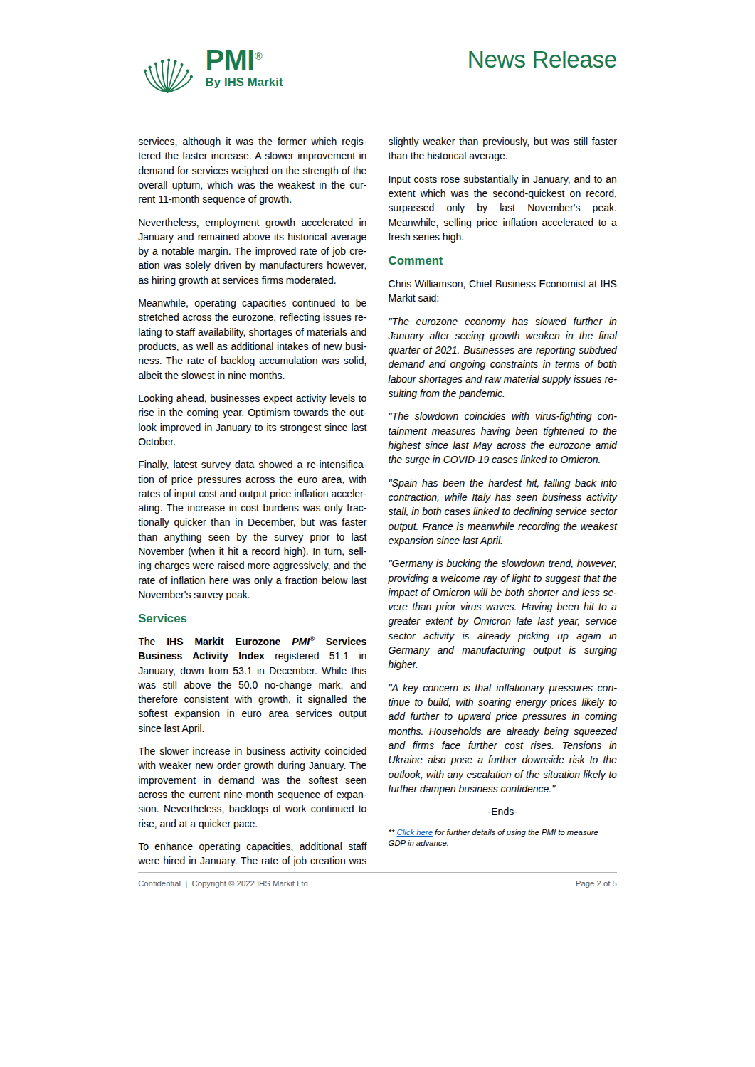PMI®
By IHS Markit
News Release
services, although it was the former which registered the faster increase. A slower improvement in demand for services weighed on the strength of the overall upturn, which was the weakest in the current 11-month sequence of growth.
Nevertheless, employment growth accelerated in January and remained above its historical average by a notable margin. The improved rate of job creation was solely driven by manufacturers however, as hiring growth at services firms moderated.
Meanwhile, operating capacities continued to be stretched across the eurozone, reflecting issues relating to staff availability, shortages of materials and products, as well as additional intakes of new business. The rate of backlog accumulation was solid, albeit the slowest in nine months.
Looking ahead, businesses expect activity levels to rise in the coming year. Optimism towards the outlook improved in January to its strongest since last October.
Finally, latest survey data showed a re-intensification of price pressures across the euro area, with rates of input cost and output price inflation accelerating. The increase in cost burdens was only fractionally quicker than in December, but was faster than anything seen by the survey prior to last November (when it hit a record high). In turn, selling charges were raised more aggressively, and the rate of inflation here was only a fraction below last November's survey peak.
Services
The IHS Markit Eurozone PMI® Services Business Activity Index registered 51.1 in January, down from 53.1 in December. While this was still above the 50.0 no-change mark, and therefore consistent with growth, it signalled the softest expansion in euro area services output since last April.
The slower increase in business activity coincided with weaker new order growth during January. The improvement in demand was the softest seen across the current nine-month sequence of expansion. Nevertheless, backlogs of work continued to rise, and at a quicker pace.
To enhance operating capacities, additional staff were hired in January. The rate of job creation was slightly weaker than previously, but was still faster than the historical average.
Input costs rose substantially in January, and to an extent which was the second-quickest on record, surpassed only by last November's peak. Meanwhile, selling price inflation accelerated to a fresh series high.
Comment
Chris Williamson, Chief Business Economist at IHS Markit said:
"The eurozone economy has slowed further in January after seeing growth weaken in the final quarter of 2021. Businesses are reporting subdued demand and ongoing constraints in terms of both labour shortages and raw material supply issues resulting from the pandemic.
"The slowdown coincides with virus-fighting containment measures having been tightened to the highest since last May across the eurozone amid the surge in COVID-19 cases linked to Omicron.
"Spain has been the hardest hit, falling back into contraction, while Italy has seen business activity stall, in both cases linked to declining service sector output. France is meanwhile recording the weakest expansion since last April.
"Germany is bucking the slowdown trend, however, providing a welcome ray of light to suggest that the impact of Omicron will be both shorter and less severe than prior virus waves. Having been hit to a greater extent by Omicron late last year, service sector activity is already picking up again in Germany and manufacturing output is surging higher.
"A key concern is that inflationary pressures continue to build, with soaring energy prices likely to add further to upward price pressures in coming months. Households are already being squeezed and firms face further cost rises. Tensions in Ukraine also pose a further downside risk to the outlook, with any escalation of the situation likely to further dampen business confidence."
-Ends-
** Click here for further details of using the PMI to measure GDP in advance.
Confidential | Copyright © 2022 IHS Markit Ltd
Page 2 of 5